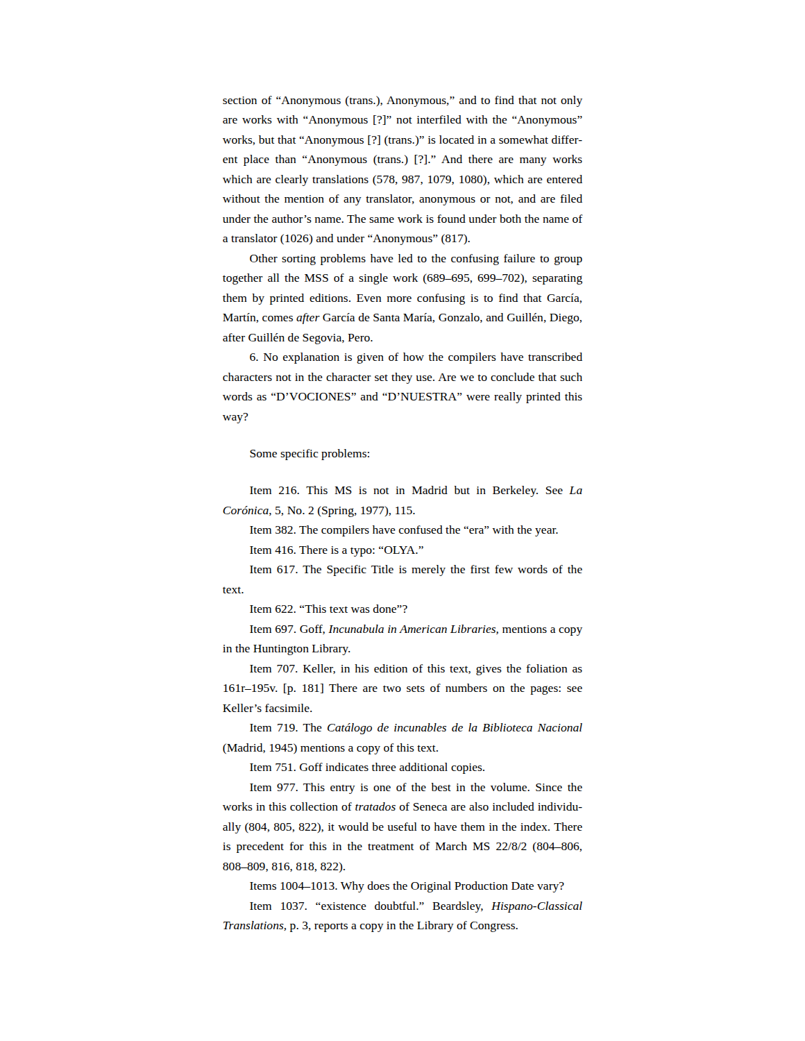section of “Anonymous (trans.), Anonymous,” and to find that not only are works with “Anonymous [?]” not interfiled with the “Anonymous” works, but that “Anonymous [?] (trans.)” is located in a somewhat different place than “Anonymous (trans.) [?].” And there are many works which are clearly translations (578, 987, 1079, 1080), which are entered without the mention of any translator, anonymous or not, and are filed under the author’s name. The same work is found under both the name of a translator (1026) and under “Anonymous” (817).
Other sorting problems have led to the confusing failure to group together all the MSS of a single work (689–695, 699–702), separating them by printed editions. Even more confusing is to find that García, Martín, comes after García de Santa María, Gonzalo, and Guillén, Diego, after Guillén de Segovia, Pero.
6. No explanation is given of how the compilers have transcribed characters not in the character set they use. Are we to conclude that such words as “D’VOCIONES” and “D’NUESTRA” were really printed this way?
Some specific problems:
Item 216. This MS is not in Madrid but in Berkeley. See La Corónica, 5, No. 2 (Spring, 1977), 115.
Item 382. The compilers have confused the “era” with the year.
Item 416. There is a typo: “OLYA.”
Item 617. The Specific Title is merely the first few words of the text.
Item 622. “This text was done”?
Item 697. Goff, Incunabula in American Libraries, mentions a copy in the Huntington Library.
Item 707. Keller, in his edition of this text, gives the foliation as 161r–195v. [p. 181] There are two sets of numbers on the pages: see Keller’s facsimile.
Item 719. The Catálogo de incunables de la Biblioteca Nacional (Madrid, 1945) mentions a copy of this text.
Item 751. Goff indicates three additional copies.
Item 977. This entry is one of the best in the volume. Since the works in this collection of tratados of Seneca are also included individually (804, 805, 822), it would be useful to have them in the index. There is precedent for this in the treatment of March MS 22/8/2 (804–806, 808–809, 816, 818, 822).
Items 1004–1013. Why does the Original Production Date vary?
Item 1037. “existence doubtful.” Beardsley, Hispano-Classical Translations, p. 3, reports a copy in the Library of Congress.